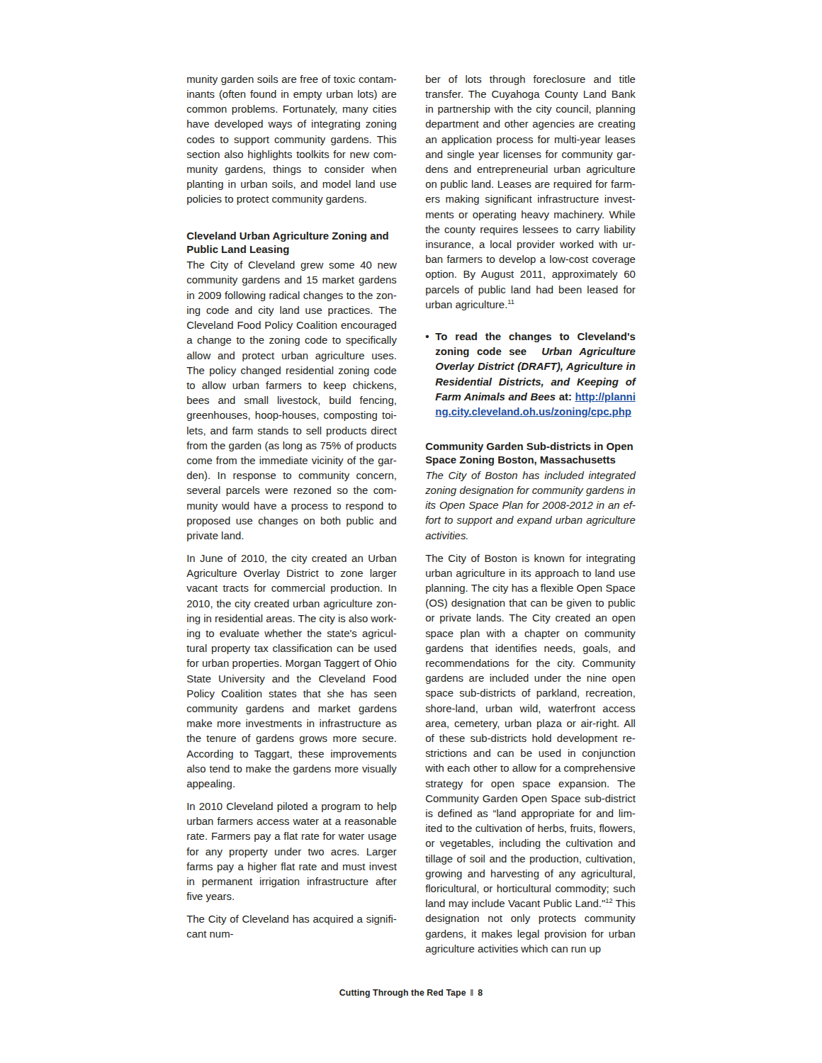munity garden soils are free of toxic contaminants (often found in empty urban lots) are common problems. Fortunately, many cities have developed ways of integrating zoning codes to support community gardens. This section also highlights toolkits for new community gardens, things to consider when planting in urban soils, and model land use policies to protect community gardens.
Cleveland Urban Agriculture Zoning and Public Land Leasing
The City of Cleveland grew some 40 new community gardens and 15 market gardens in 2009 following radical changes to the zoning code and city land use practices. The Cleveland Food Policy Coalition encouraged a change to the zoning code to specifically allow and protect urban agriculture uses. The policy changed residential zoning code to allow urban farmers to keep chickens, bees and small livestock, build fencing, greenhouses, hoop-houses, composting toilets, and farm stands to sell products direct from the garden (as long as 75% of products come from the immediate vicinity of the garden). In response to community concern, several parcels were rezoned so the community would have a process to respond to proposed use changes on both public and private land.
In June of 2010, the city created an Urban Agriculture Overlay District to zone larger vacant tracts for commercial production. In 2010, the city created urban agriculture zoning in residential areas. The city is also working to evaluate whether the state's agricultural property tax classification can be used for urban properties. Morgan Taggert of Ohio State University and the Cleveland Food Policy Coalition states that she has seen community gardens and market gardens make more investments in infrastructure as the tenure of gardens grows more secure. According to Taggart, these improvements also tend to make the gardens more visually appealing.
In 2010 Cleveland piloted a program to help urban farmers access water at a reasonable rate. Farmers pay a flat rate for water usage for any property under two acres. Larger farms pay a higher flat rate and must invest in permanent irrigation infrastructure after five years.
The City of Cleveland has acquired a significant num-
ber of lots through foreclosure and title transfer. The Cuyahoga County Land Bank in partnership with the city council, planning department and other agencies are creating an application process for multi-year leases and single year licenses for community gardens and entrepreneurial urban agriculture on public land. Leases are required for farmers making significant infrastructure investments or operating heavy machinery. While the county requires lessees to carry liability insurance, a local provider worked with urban farmers to develop a low-cost coverage option. By August 2011, approximately 60 parcels of public land had been leased for urban agriculture.11
To read the changes to Cleveland's zoning code see Urban Agriculture Overlay District (DRAFT), Agriculture in Residential Districts, and Keeping of Farm Animals and Bees at: http://planning.city.cleveland.oh.us/zoning/cpc.php
Community Garden Sub-districts in Open Space Zoning Boston, Massachusetts
The City of Boston has included integrated zoning designation for community gardens in its Open Space Plan for 2008-2012 in an effort to support and expand urban agriculture activities.
The City of Boston is known for integrating urban agriculture in its approach to land use planning. The city has a flexible Open Space (OS) designation that can be given to public or private lands. The City created an open space plan with a chapter on community gardens that identifies needs, goals, and recommendations for the city. Community gardens are included under the nine open space sub-districts of parkland, recreation, shore-land, urban wild, waterfront access area, cemetery, urban plaza or air-right. All of these sub-districts hold development restrictions and can be used in conjunction with each other to allow for a comprehensive strategy for open space expansion. The Community Garden Open Space sub-district is defined as “land appropriate for and limited to the cultivation of herbs, fruits, flowers, or vegetables, including the cultivation and tillage of soil and the production, cultivation, growing and harvesting of any agricultural, floricultural, or horticultural commodity; such land may include Vacant Public Land."12 This designation not only protects community gardens, it makes legal provision for urban agriculture activities which can run up
Cutting Through the Red Tape ‖ 8